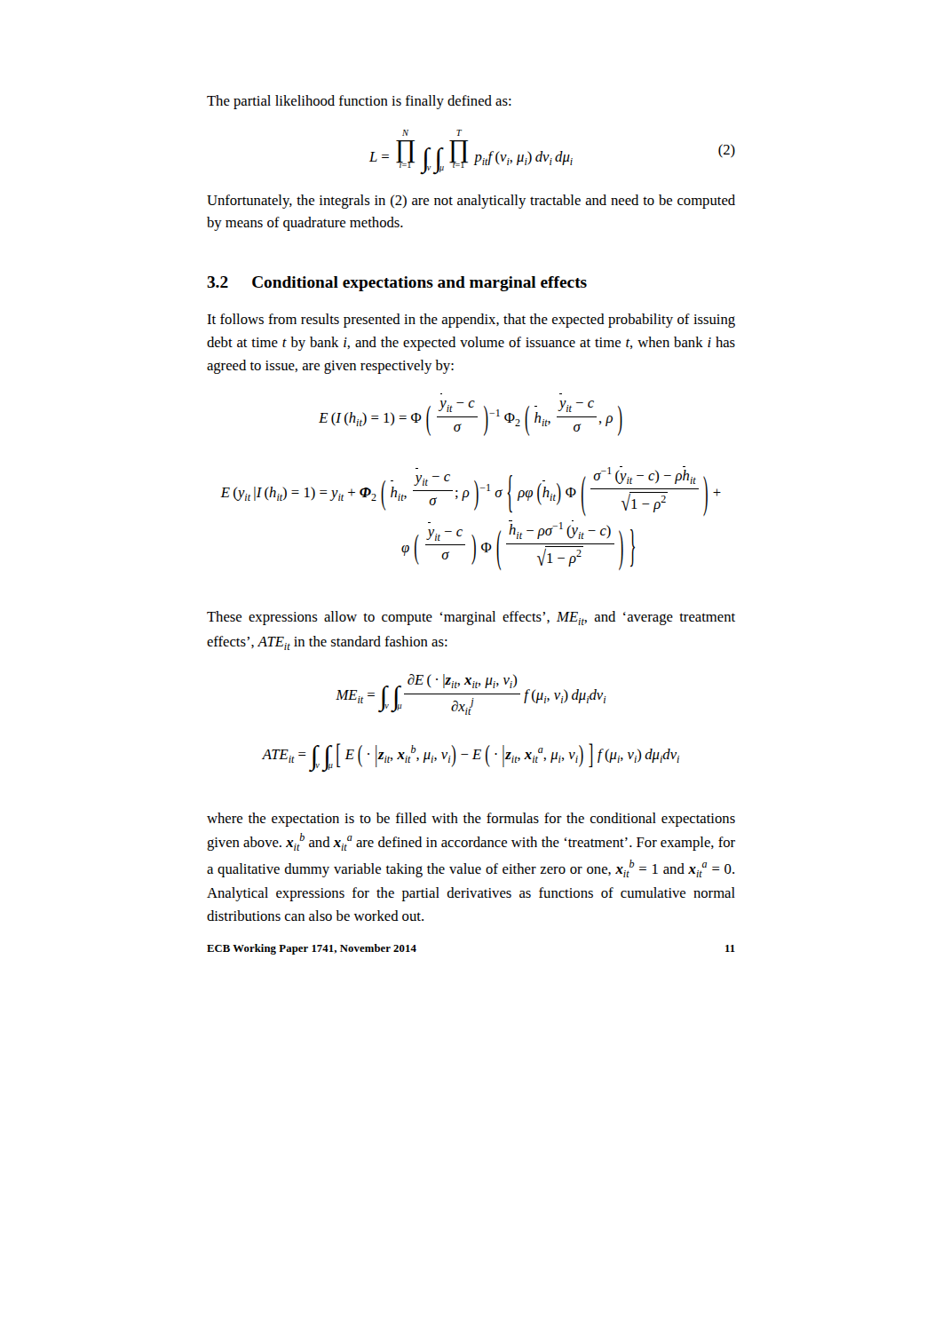The partial likelihood function is finally defined as:
L = N∏i=1 ∫ν ∫μ T∏t=1 pit f (νi, μi) dν i dμ i (2)
Unfortunately, the integrals in (2) are not analytically tractable and need to be computed by means of quadrature methods.
3.2 Conditional expectations and marginal effects
It follows from results presented in the appendix, that the expected probability of issuing debt at time t by bank i, and the expected volume of issuance at time t, when bank i has agreed to issue, are given respectively by:
E (I (hit) = 1) = Φ ( yit − c σ )−1 Φ2 ( hit, yit − c σ, ρ )
E (yit |I (hit) = 1) = yit + Φ 2 ( hit, yit − c σ; ρ )−1 σ { ρφ (hit) Φ ( σ−1 (yit − c) − ρhit 1 − ρ 2 ) + φ ( yit − c σ ) Φ ( hit − ρσ−1 (yit − c) 1 − ρ 2 ) }
These expressions allow to compute ‘marginal effects’, ME it, and ‘average treatment effects’, ATE it in the standard fashion as:
ME it = ∫ν ∫μ ∂E ( · |zit, xit, μi, νi)∂x it j f (μi, νi) dμ idν i
ATE it = ∫ν ∫μ [ E ( · |zit, xit b, μi, νi) − E ( · |zit, xit a, μi, νi) ] f (μi, νi) dμ idν i
where the expectation is to be filled with the formulas for the conditional expectations given above. xit b and xit a are defined in accordance with the ‘treatment’. For example, for a qualitative dummy variable taking the value of either zero or one, xit b = 1 and xit a = 0. Analytical expressions for the partial derivatives as functions of cumulative normal distributions can also be worked out.
ECB Working Paper 1741, November 2014 11